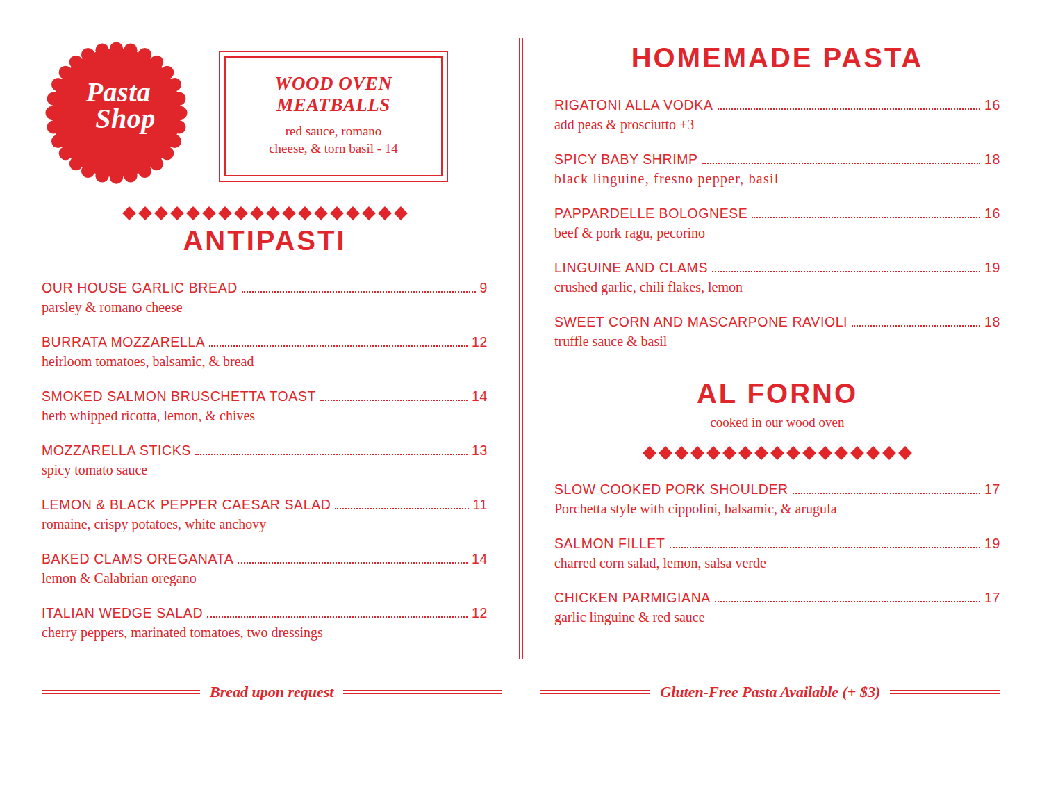Pasta Shop
WOOD OVEN
MEATBALLS
red sauce, romano
cheese, & torn basil - 14
ANTIPASTI
OUR HOUSE GARLIC BREAD 9
parsley & romano cheese
BURRATA MOZZARELLA 12
heirloom tomatoes, balsamic, & bread
SMOKED SALMON BRUSCHETTA TOAST 14
herb whipped ricotta, lemon, & chives
MOZZARELLA STICKS 13
spicy tomato sauce
LEMON & BLACK PEPPER CAESAR SALAD 11
romaine, crispy potatoes, white anchovy
BAKED CLAMS OREGANATA 14
lemon & Calabrian oregano
ITALIAN WEDGE SALAD 12
cherry peppers, marinated tomatoes, two dressings
HOMEMADE PASTA
RIGATONI ALLA VODKA 16
add peas & prosciutto +3
SPICY BABY SHRIMP 18
black linguine, fresno pepper, basil
PAPPARDELLE BOLOGNESE 16
beef & pork ragu, pecorino
LINGUINE AND CLAMS 19
crushed garlic, chili flakes, lemon
SWEET CORN AND MASCARPONE RAVIOLI 18
truffle sauce & basil
AL FORNO
cooked in our wood oven
SLOW COOKED PORK SHOULDER 17
Porchetta style with cippolini, balsamic, & arugula
SALMON FILLET 19
charred corn salad, lemon, salsa verde
CHICKEN PARMIGIANA 17
garlic linguine & red sauce
Bread upon request
Gluten-Free Pasta Available (+ $3)